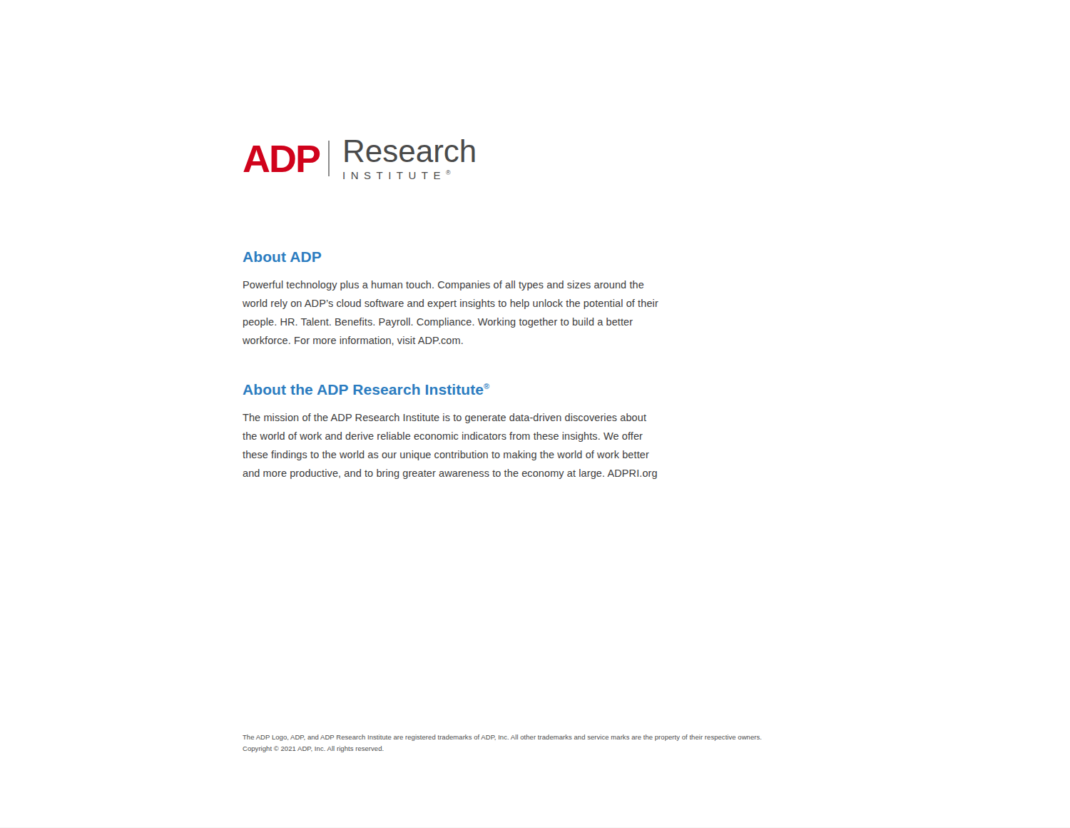ADP
Research INSTITUTE®
About ADP
Powerful technology plus a human touch. Companies of all types and sizes around the world rely on ADP’s cloud software and expert insights to help unlock the potential of their people. HR. Talent. Benefits. Payroll. Compliance. Working together to build a better workforce. For more information, visit ADP.com.
About the ADP Research Institute®
The mission of the ADP Research Institute is to generate data-driven discoveries about the world of work and derive reliable economic indicators from these insights. We offer these findings to the world as our unique contribution to making the world of work better and more productive, and to bring greater awareness to the economy at large. ADPRI.org
The ADP Logo, ADP, and ADP Research Institute are registered trademarks of ADP, Inc. All other trademarks and service marks are the property of their respective owners.
Copyright © 2021 ADP, Inc. All rights reserved.